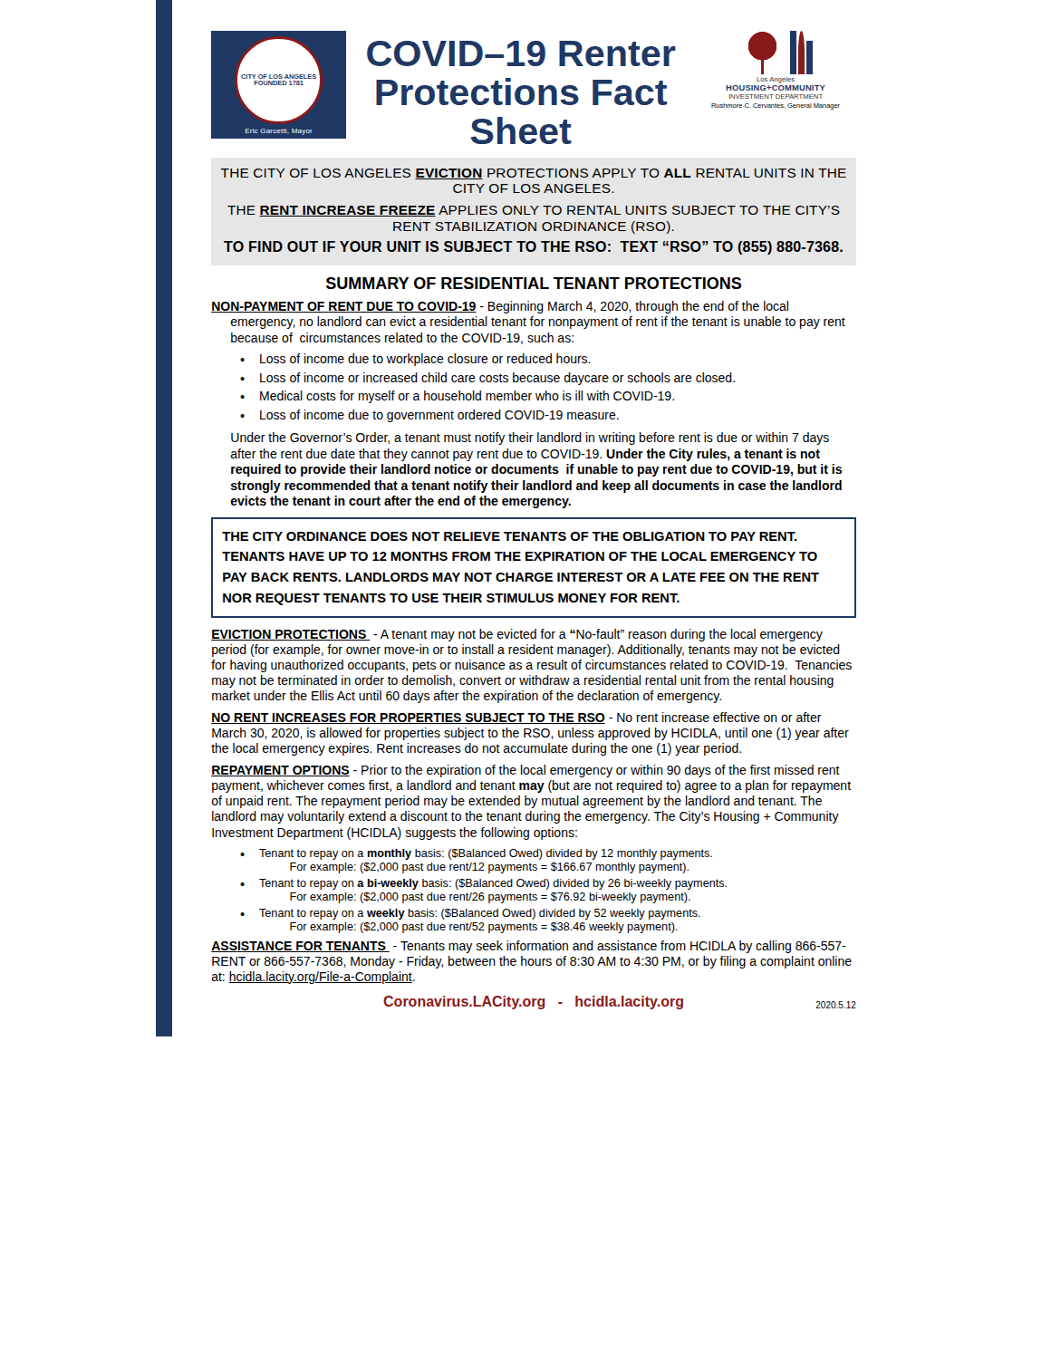CITY OF LOS ANGELES
FOUNDED 1781
Eric Garcetti, Mayor
COVID–19 Renter
Protections Fact Sheet
Los Angeles
HOUSING+COMMUNITY
INVESTMENT DEPARTMENT
Rushmore C. Cervantes, General Manager
The City of Los Angeles EVICTION protections apply to ALL rental units in the City of Los Angeles.
The RENT INCREASE FREEZE applies only to rental units subject to the City’s Rent Stabilization Ordinance (RSO).
To find out if your unit is subject to the RSO: Text “RSO” to (855) 880-7368.
SUMMARY OF RESIDENTIAL TENANT PROTECTIONS
NON-PAYMENT OF RENT DUE TO COVID-19 - Beginning March 4, 2020, through the end of the local emergency, no landlord can evict a residential tenant for nonpayment of rent if the tenant is unable to pay rent because of circumstances related to the COVID-19, such as:
Loss of income due to workplace closure or reduced hours.
Loss of income or increased child care costs because daycare or schools are closed.
Medical costs for myself or a household member who is ill with COVID-19.
Loss of income due to government ordered COVID-19 measure.
Under the Governor’s Order, a tenant must notify their landlord in writing before rent is due or within 7 days after the rent due date that they cannot pay rent due to COVID-19. Under the City rules, a tenant is not required to provide their landlord notice or documents if unable to pay rent due to COVID-19, but it is strongly recommended that a tenant notify their landlord and keep all documents in case the landlord evicts the tenant in court after the end of the emergency.
The City Ordinance does not relieve tenants of the obligation to pay rent. Tenants have up to 12 months from the expiration of the local emergency to pay back rents. Landlords may not charge interest or a late fee on the rent nor request tenants to use their stimulus money for rent.
EVICTION PROTECTIONS - A tenant may not be evicted for a “No-fault” reason during the local emergency period (for example, for owner move-in or to install a resident manager). Additionally, tenants may not be evicted for having unauthorized occupants, pets or nuisance as a result of circumstances related to COVID-19. Tenancies may not be terminated in order to demolish, convert or withdraw a residential rental unit from the rental housing market under the Ellis Act until 60 days after the expiration of the declaration of emergency.
NO RENT INCREASES FOR PROPERTIES SUBJECT TO THE RSO - No rent increase effective on or after March 30, 2020, is allowed for properties subject to the RSO, unless approved by HCIDLA, until one (1) year after the local emergency expires. Rent increases do not accumulate during the one (1) year period.
REPAYMENT OPTIONS - Prior to the expiration of the local emergency or within 90 days of the first missed rent payment, whichever comes first, a landlord and tenant may (but are not required to) agree to a plan for repayment of unpaid rent. The repayment period may be extended by mutual agreement by the landlord and tenant. The landlord may voluntarily extend a discount to the tenant during the emergency. The City’s Housing + Community Investment Department (HCIDLA) suggests the following options:
Tenant to repay on a monthly basis: ($Balanced Owed) divided by 12 monthly payments. For example: ($2,000 past due rent/12 payments = $166.67 monthly payment).
Tenant to repay on a bi-weekly basis: ($Balanced Owed) divided by 26 bi-weekly payments. For example: ($2,000 past due rent/26 payments = $76.92 bi-weekly payment).
Tenant to repay on a weekly basis: ($Balanced Owed) divided by 52 weekly payments. For example: ($2,000 past due rent/52 payments = $38.46 weekly payment).
ASSISTANCE FOR TENANTS - Tenants may seek information and assistance from HCIDLA by calling 866-557-RENT or 866-557-7368, Monday - Friday, between the hours of 8:30 AM to 4:30 PM, or by filing a complaint online at: hcidla.lacity.org/File-a-Complaint.
Coronavirus.LACity.org - hcidla.lacity.org 2020.5.12